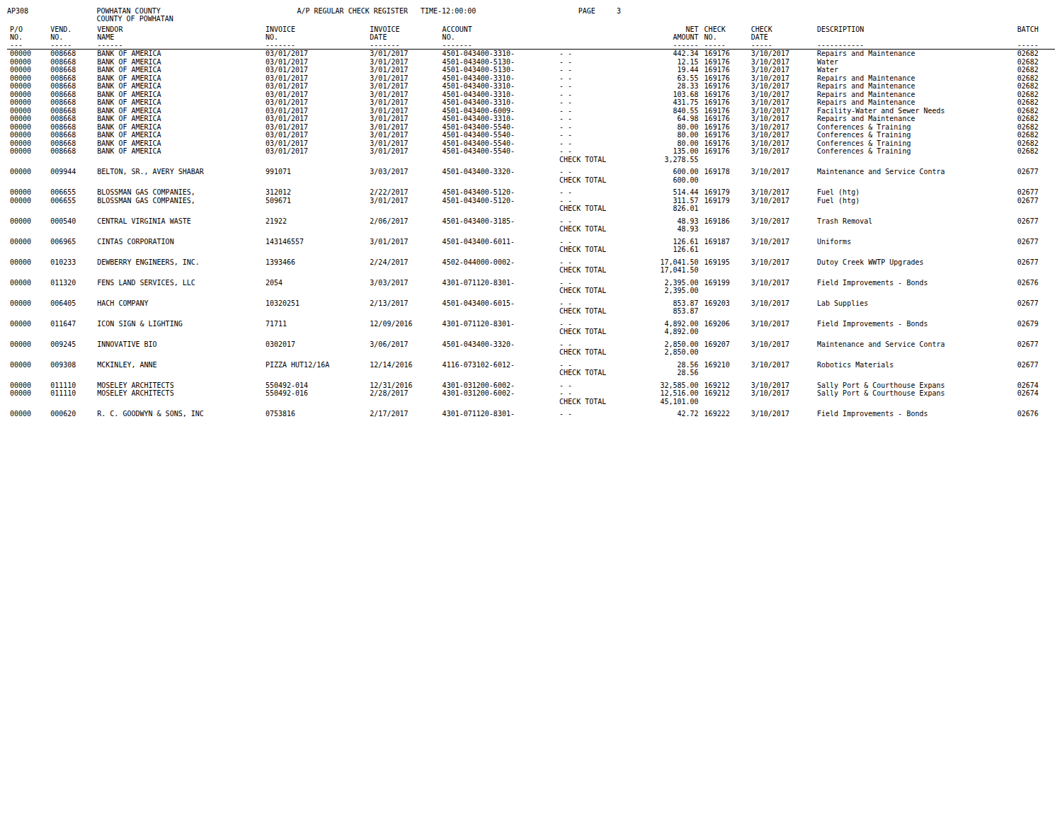AP308 POWHATAN COUNTY A/P REGULAR CHECK REGISTER TIME-12:00:00 PAGE 3 COUNTY OF POWHATAN
| P/O NO. --- | VEND. NO. ----- | VENDOR NAME ------ | INVOICE NO. ------- | INVOICE DATE ------- | ACCOUNT NO. ------- | | NET AMOUNT ------ | CHECK NO. ----- | CHECK DATE ----- | DESCRIPTION ----------- | BATCH ----- |
| --- | --- | --- | --- | --- | --- | --- | --- | --- | --- | --- | --- |
| 00000 | 008668 | BANK OF AMERICA | 03/01/2017 | 3/01/2017 | 4501-043400-3310- | - - | 442.34 | 169176 | 3/10/2017 | Repairs and Maintenance | 02682 |
| 00000 | 008668 | BANK OF AMERICA | 03/01/2017 | 3/01/2017 | 4501-043400-5130- | - - | 12.15 | 169176 | 3/10/2017 | Water | 02682 |
| 00000 | 008668 | BANK OF AMERICA | 03/01/2017 | 3/01/2017 | 4501-043400-5130- | - - | 19.44 | 169176 | 3/10/2017 | Water | 02682 |
| 00000 | 008668 | BANK OF AMERICA | 03/01/2017 | 3/01/2017 | 4501-043400-3310- | - - | 63.55 | 169176 | 3/10/2017 | Repairs and Maintenance | 02682 |
| 00000 | 008668 | BANK OF AMERICA | 03/01/2017 | 3/01/2017 | 4501-043400-3310- | - - | 28.33 | 169176 | 3/10/2017 | Repairs and Maintenance | 02682 |
| 00000 | 008668 | BANK OF AMERICA | 03/01/2017 | 3/01/2017 | 4501-043400-3310- | - - | 103.68 | 169176 | 3/10/2017 | Repairs and Maintenance | 02682 |
| 00000 | 008668 | BANK OF AMERICA | 03/01/2017 | 3/01/2017 | 4501-043400-3310- | - - | 431.75 | 169176 | 3/10/2017 | Repairs and Maintenance | 02682 |
| 00000 | 008668 | BANK OF AMERICA | 03/01/2017 | 3/01/2017 | 4501-043400-6009- | - - | 840.55 | 169176 | 3/10/2017 | Facility-Water and Sewer Needs | 02682 |
| 00000 | 008668 | BANK OF AMERICA | 03/01/2017 | 3/01/2017 | 4501-043400-3310- | - - | 64.98 | 169176 | 3/10/2017 | Repairs and Maintenance | 02682 |
| 00000 | 008668 | BANK OF AMERICA | 03/01/2017 | 3/01/2017 | 4501-043400-5540- | - - | 80.00 | 169176 | 3/10/2017 | Conferences & Training | 02682 |
| 00000 | 008668 | BANK OF AMERICA | 03/01/2017 | 3/01/2017 | 4501-043400-5540- | - - | 80.00 | 169176 | 3/10/2017 | Conferences & Training | 02682 |
| 00000 | 008668 | BANK OF AMERICA | 03/01/2017 | 3/01/2017 | 4501-043400-5540- | - - | 80.00 | 169176 | 3/10/2017 | Conferences & Training | 02682 |
| 00000 | 008668 | BANK OF AMERICA | 03/01/2017 | 3/01/2017 | 4501-043400-5540- | - - | 135.00 | 169176 | 3/10/2017 | Conferences & Training | 02682 |
| | | | | | | CHECK TOTAL | 3,278.55 | | | | |
| 00000 | 009944 | BELTON, SR., AVERY SHABAR | 991071 | 3/03/2017 | 4501-043400-3320- | - - | 600.00 | 169178 | 3/10/2017 | Maintenance and Service Contra | 02677 |
| | | | | | | CHECK TOTAL | 600.00 | | | | |
| 00000 | 006655 | BLOSSMAN GAS COMPANIES, | 312012 | 2/22/2017 | 4501-043400-5120- | - - | 514.44 | 169179 | 3/10/2017 | Fuel (htg) | 02677 |
| 00000 | 006655 | BLOSSMAN GAS COMPANIES, | 509671 | 3/01/2017 | 4501-043400-5120- | - - | 311.57 | 169179 | 3/10/2017 | Fuel (htg) | 02677 |
| | | | | | | CHECK TOTAL | 826.01 | | | | |
| 00000 | 000540 | CENTRAL VIRGINIA WASTE | 21922 | 2/06/2017 | 4501-043400-3185- | - - | 48.93 | 169186 | 3/10/2017 | Trash Removal | 02677 |
| | | | | | | CHECK TOTAL | 48.93 | | | | |
| 00000 | 006965 | CINTAS CORPORATION | 143146557 | 3/01/2017 | 4501-043400-6011- | - - | 126.61 | 169187 | 3/10/2017 | Uniforms | 02677 |
| | | | | | | CHECK TOTAL | 126.61 | | | | |
| 00000 | 010233 | DEWBERRY ENGINEERS, INC. | 1393466 | 2/24/2017 | 4502-044000-0002- | - - | 17,041.50 | 169195 | 3/10/2017 | Dutoy Creek WWTP Upgrades | 02677 |
| | | | | | | CHECK TOTAL | 17,041.50 | | | | |
| 00000 | 011320 | FENS LAND SERVICES, LLC | 2054 | 3/03/2017 | 4301-071120-8301- | - - | 2,395.00 | 169199 | 3/10/2017 | Field Improvements - Bonds | 02676 |
| | | | | | | CHECK TOTAL | 2,395.00 | | | | |
| 00000 | 006405 | HACH COMPANY | 10320251 | 2/13/2017 | 4501-043400-6015- | - - | 853.87 | 169203 | 3/10/2017 | Lab Supplies | 02677 |
| | | | | | | CHECK TOTAL | 853.87 | | | | |
| 00000 | 011647 | ICON SIGN & LIGHTING | 71711 | 12/09/2016 | 4301-071120-8301- | - - | 4,892.00 | 169206 | 3/10/2017 | Field Improvements - Bonds | 02679 |
| | | | | | | CHECK TOTAL | 4,892.00 | | | | |
| 00000 | 009245 | INNOVATIVE BIO | 0302017 | 3/06/2017 | 4501-043400-3320- | - - | 2,850.00 | 169207 | 3/10/2017 | Maintenance and Service Contra | 02677 |
| | | | | | | CHECK TOTAL | 2,850.00 | | | | |
| 00000 | 009308 | MCKINLEY, ANNE | PIZZA HUT12/16A | 12/14/2016 | 4116-073102-6012- | - - | 28.56 | 169210 | 3/10/2017 | Robotics Materials | 02677 |
| | | | | | | CHECK TOTAL | 28.56 | | | | |
| 00000 | 011110 | MOSELEY ARCHITECTS | 550492-014 | 12/31/2016 | 4301-031200-6002- | - - | 32,585.00 | 169212 | 3/10/2017 | Sally Port & Courthouse Expans | 02674 |
| 00000 | 011110 | MOSELEY ARCHITECTS | 550492-016 | 2/28/2017 | 4301-031200-6002- | - - | 12,516.00 | 169212 | 3/10/2017 | Sally Port & Courthouse Expans | 02674 |
| | | | | | | CHECK TOTAL | 45,101.00 | | | | |
| 00000 | 000620 | R. C. GOODWYN & SONS, INC | 0753816 | 2/17/2017 | 4301-071120-8301- | - - | 42.72 | 169222 | 3/10/2017 | Field Improvements - Bonds | 02676 |